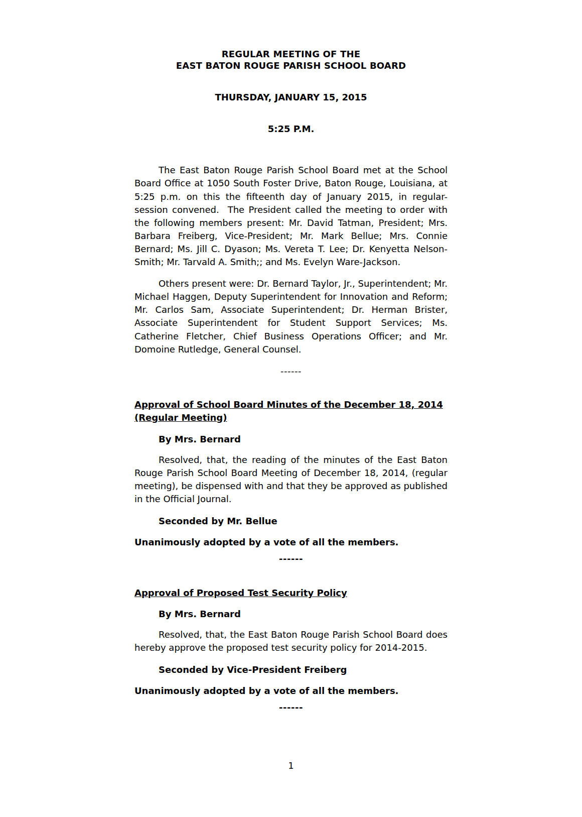REGULAR MEETING OF THE
EAST BATON ROUGE PARISH SCHOOL BOARD
THURSDAY, JANUARY 15, 2015
5:25 P.M.
The East Baton Rouge Parish School Board met at the School Board Office at 1050 South Foster Drive, Baton Rouge, Louisiana, at 5:25 p.m. on this the fifteenth day of January 2015, in regular-session convened. The President called the meeting to order with the following members present: Mr. David Tatman, President; Mrs. Barbara Freiberg, Vice-President; Mr. Mark Bellue; Mrs. Connie Bernard; Ms. Jill C. Dyason; Ms. Vereta T. Lee; Dr. Kenyetta Nelson-Smith; Mr. Tarvald A. Smith;; and Ms. Evelyn Ware-Jackson.
Others present were: Dr. Bernard Taylor, Jr., Superintendent; Mr. Michael Haggen, Deputy Superintendent for Innovation and Reform; Mr. Carlos Sam, Associate Superintendent; Dr. Herman Brister, Associate Superintendent for Student Support Services; Ms. Catherine Fletcher, Chief Business Operations Officer; and Mr. Domoine Rutledge, General Counsel.
------
Approval of School Board Minutes of the December 18, 2014 (Regular Meeting)
By Mrs. Bernard
Resolved, that, the reading of the minutes of the East Baton Rouge Parish School Board Meeting of December 18, 2014, (regular meeting), be dispensed with and that they be approved as published in the Official Journal.
Seconded by Mr. Bellue
Unanimously adopted by a vote of all the members.
------
Approval of Proposed Test Security Policy
By Mrs. Bernard
Resolved, that, the East Baton Rouge Parish School Board does hereby approve the proposed test security policy for 2014-2015.
Seconded by Vice-President Freiberg
Unanimously adopted by a vote of all the members.
------
1